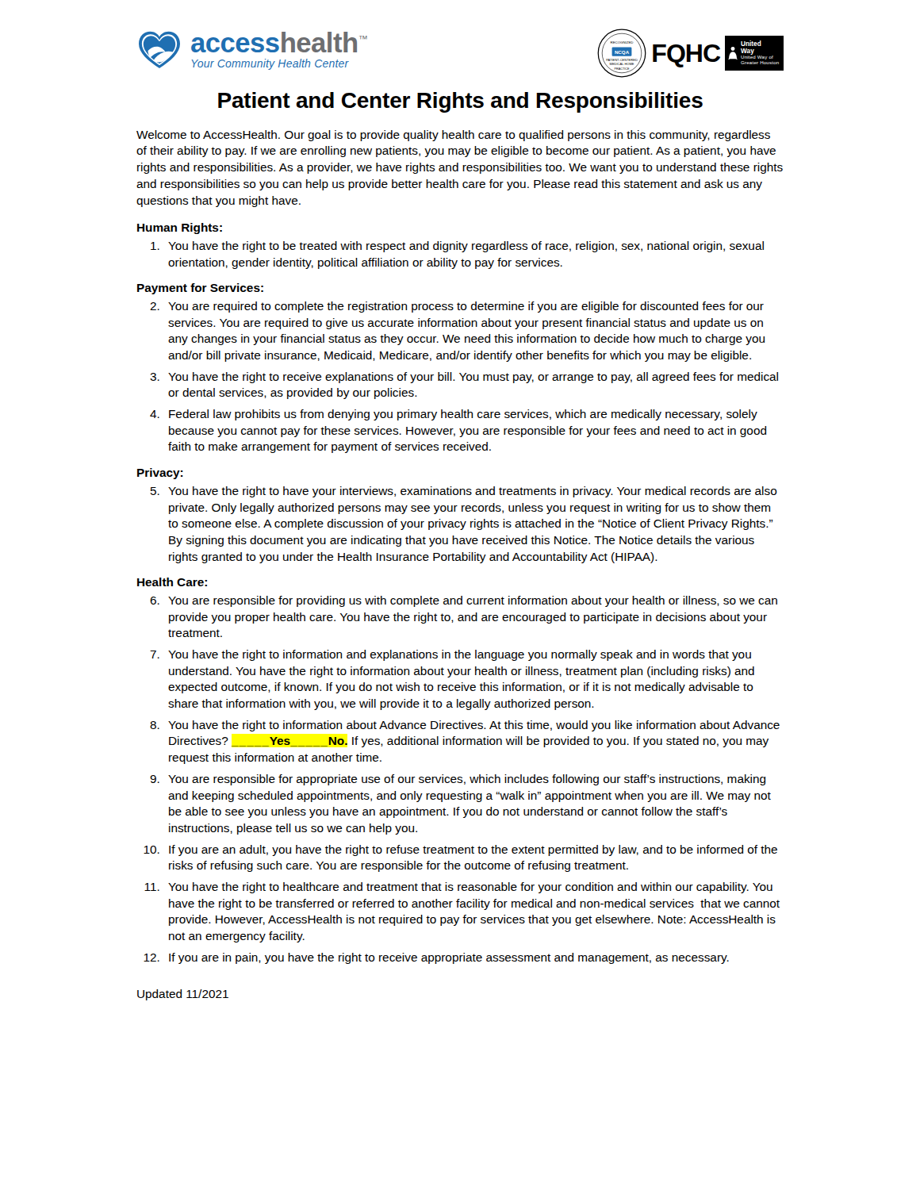access health™
Your Community Health Center
RECOGNIZED NCQA PATIENT-CENTERED MEDICAL HOME PRACTICE
FQHC
United
Way United Way of Greater Houston
Patient and Center Rights and Responsibilities
Welcome to AccessHealth. Our goal is to provide quality health care to qualified persons in this community, regardless of their ability to pay. If we are enrolling new patients, you may be eligible to become our patient. As a patient, you have rights and responsibilities. As a provider, we have rights and responsibilities too. We want you to understand these rights and responsibilities so you can help us provide better health care for you. Please read this statement and ask us any questions that you might have.
Human Rights:
You have the right to be treated with respect and dignity regardless of race, religion, sex, national origin, sexual orientation, gender identity, political affiliation or ability to pay for services.
Payment for Services:
You are required to complete the registration process to determine if you are eligible for discounted fees for our services. You are required to give us accurate information about your present financial status and update us on any changes in your financial status as they occur. We need this information to decide how much to charge you and/or bill private insurance, Medicaid, Medicare, and/or identify other benefits for which you may be eligible.
You have the right to receive explanations of your bill. You must pay, or arrange to pay, all agreed fees for medical or dental services, as provided by our policies.
Federal law prohibits us from denying you primary health care services, which are medically necessary, solely because you cannot pay for these services. However, you are responsible for your fees and need to act in good faith to make arrangement for payment of services received.
Privacy:
You have the right to have your interviews, examinations and treatments in privacy. Your medical records are also private. Only legally authorized persons may see your records, unless you request in writing for us to show them to someone else. A complete discussion of your privacy rights is attached in the “Notice of Client Privacy Rights.” By signing this document you are indicating that you have received this Notice. The Notice details the various rights granted to you under the Health Insurance Portability and Accountability Act (HIPAA).
Health Care:
You are responsible for providing us with complete and current information about your health or illness, so we can provide you proper health care. You have the right to, and are encouraged to participate in decisions about your treatment.
You have the right to information and explanations in the language you normally speak and in words that you understand. You have the right to information about your health or illness, treatment plan (including risks) and expected outcome, if known. If you do not wish to receive this information, or if it is not medically advisable to share that information with you, we will provide it to a legally authorized person.
You have the right to information about Advance Directives. At this time, would you like information about Advance Directives? _____Yes_____No. If yes, additional information will be provided to you. If you stated no, you may request this information at another time.
You are responsible for appropriate use of our services, which includes following our staff’s instructions, making and keeping scheduled appointments, and only requesting a “walk in” appointment when you are ill. We may not be able to see you unless you have an appointment. If you do not understand or cannot follow the staff’s instructions, please tell us so we can help you.
If you are an adult, you have the right to refuse treatment to the extent permitted by law, and to be informed of the risks of refusing such care. You are responsible for the outcome of refusing treatment.
You have the right to healthcare and treatment that is reasonable for your condition and within our capability. You have the right to be transferred or referred to another facility for medical and non-medical services that we cannot provide. However, AccessHealth is not required to pay for services that you get elsewhere. Note: AccessHealth is not an emergency facility.
If you are in pain, you have the right to receive appropriate assessment and management, as necessary.
Updated 11/2021